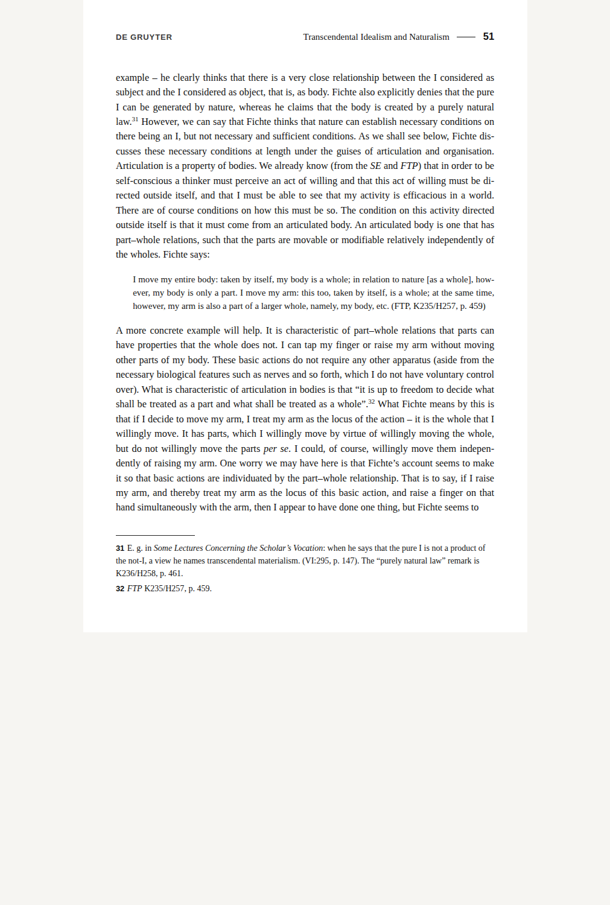De Gruyter Transcendental Idealism and Naturalism 51
example – he clearly thinks that there is a very close relationship between the I considered as subject and the I considered as object, that is, as body. Fichte also explicitly denies that the pure I can be generated by nature, whereas he claims that the body is created by a purely natural law.31 However, we can say that Fichte thinks that nature can establish necessary conditions on there being an I, but not necessary and sufficient conditions. As we shall see below, Fichte discusses these necessary conditions at length under the guises of articulation and organisation. Articulation is a property of bodies. We already know (from the SE and FTP) that in order to be self-conscious a thinker must perceive an act of willing and that this act of willing must be directed outside itself, and that I must be able to see that my activity is efficacious in a world. There are of course conditions on how this must be so. The condition on this activity directed outside itself is that it must come from an articulated body. An articulated body is one that has part–whole relations, such that the parts are movable or modifiable relatively independently of the wholes. Fichte says:
I move my entire body: taken by itself, my body is a whole; in relation to nature [as a whole], however, my body is only a part. I move my arm: this too, taken by itself, is a whole; at the same time, however, my arm is also a part of a larger whole, namely, my body, etc. (FTP, K235/H257, p. 459)
A more concrete example will help. It is characteristic of part–whole relations that parts can have properties that the whole does not. I can tap my finger or raise my arm without moving other parts of my body. These basic actions do not require any other apparatus (aside from the necessary biological features such as nerves and so forth, which I do not have voluntary control over). What is characteristic of articulation in bodies is that “it is up to freedom to decide what shall be treated as a part and what shall be treated as a whole”.32 What Fichte means by this is that if I decide to move my arm, I treat my arm as the locus of the action – it is the whole that I willingly move. It has parts, which I willingly move by virtue of willingly moving the whole, but do not willingly move the parts per se. I could, of course, willingly move them independently of raising my arm. One worry we may have here is that Fichte’s account seems to make it so that basic actions are individuated by the part–whole relationship. That is to say, if I raise my arm, and thereby treat my arm as the locus of this basic action, and raise a finger on that hand simultaneously with the arm, then I appear to have done one thing, but Fichte seems to
31 E. g. in Some Lectures Concerning the Scholar’s Vocation: when he says that the pure I is not a product of the not-I, a view he names transcendental materialism. (VI:295, p. 147). The “purely natural law” remark is K236/H258, p. 461.
32 FTP K235/H257, p. 459.